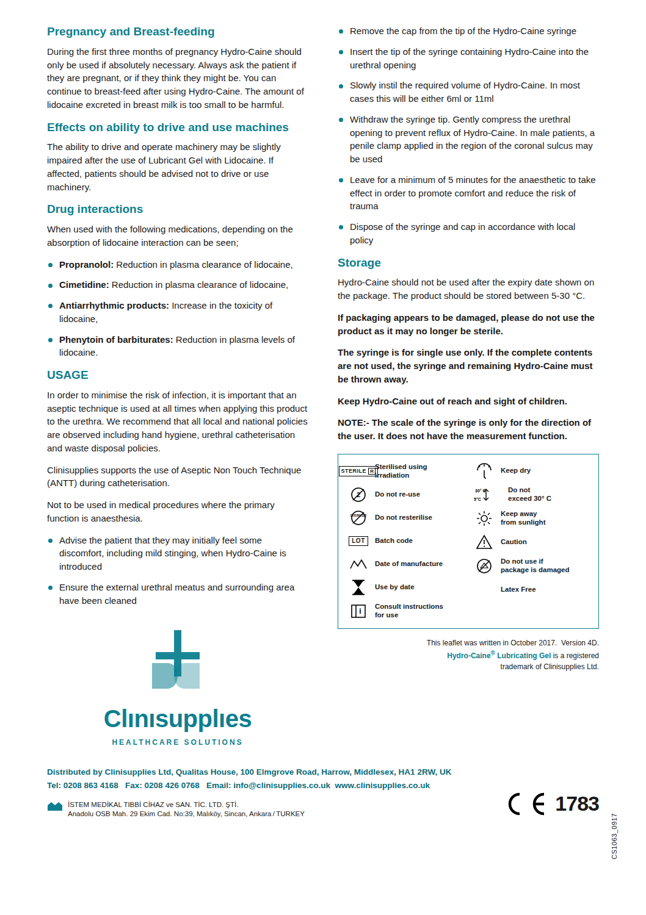Pregnancy and Breast-feeding
During the first three months of pregnancy Hydro-Caine should only be used if absolutely necessary. Always ask the patient if they are pregnant, or if they think they might be. You can continue to breast-feed after using Hydro-Caine. The amount of lidocaine excreted in breast milk is too small to be harmful.
Effects on ability to drive and use machines
The ability to drive and operate machinery may be slightly impaired after the use of Lubricant Gel with Lidocaine. If affected, patients should be advised not to drive or use machinery.
Drug interactions
When used with the following medications, depending on the absorption of lidocaine interaction can be seen;
Propranolol: Reduction in plasma clearance of lidocaine,
Cimetidine: Reduction in plasma clearance of lidocaine,
Antiarrhythmic products: Increase in the toxicity of lidocaine,
Phenytoin of barbiturates: Reduction in plasma levels of lidocaine.
USAGE
In order to minimise the risk of infection, it is important that an aseptic technique is used at all times when applying this product to the urethra. We recommend that all local and national policies are observed including hand hygiene, urethral catheterisation and waste disposal policies.
Clinisupplies supports the use of Aseptic Non Touch Technique (ANTT) during catheterisation.
Not to be used in medical procedures where the primary function is anaesthesia.
Advise the patient that they may initially feel some discomfort, including mild stinging, when Hydro-Caine is introduced
Ensure the external urethral meatus and surrounding area have been cleaned
Clınısupplıes
HEALTHCARE SOLUTIONS
Remove the cap from the tip of the Hydro-Caine syringe
Insert the tip of the syringe containing Hydro-Caine into the urethral opening
Slowly instil the required volume of Hydro-Caine. In most cases this will be either 6ml or 11ml
Withdraw the syringe tip. Gently compress the urethral opening to prevent reflux of Hydro-Caine. In male patients, a penile clamp applied in the region of the coronal sulcus may be used
Leave for a minimum of 5 minutes for the anaesthetic to take effect in order to promote comfort and reduce the risk of trauma
Dispose of the syringe and cap in accordance with local policy
Storage
Hydro-Caine should not be used after the expiry date shown on the package. The product should be stored between 5-30 °C.
If packaging appears to be damaged, please do not use the product as it may no longer be sterile.
The syringe is for single use only. If the complete contents are not used, the syringe and remaining Hydro-Caine must be thrown away.
Keep Hydro-Caine out of reach and sight of children.
NOTE:- The scale of the syringe is only for the direction of the user. It does not have the measurement function.
STERILE R Sterilised using
irradiation
2 Do not re-use
STERILIZE Do not resterilise
LOT Batch code
Date of manufacture
Use by date
i Consult instructions
for use
Keep dry
30° C 5°C Do not
exceed 30° C
Keep away
from sunlight
Caution
Do not use if
package is damaged
Latex Free
This leaflet was written in October 2017. Version 4D.
Hydro-Caine® Lubricating Gel is a registered
trademark of Clinisupplies Ltd.
Distributed by Clinisupplies Ltd, Qualitas House, 100 Elmgrove Road, Harrow, Middlesex, HA1 2RW, UK
Tel: 0208 863 4168 Fax: 0208 426 0768 Email: info@clinisupplies.co.uk www.clinisupplies.co.uk
İSTEM MEDİKAL TIBBİ CİHAZ ve SAN. TİC. LTD. ŞTİ.
Anadolu OSB Mah. 29 Ekim Cad. No:39, Malıköy, Sincan, Ankara / TURKEY
1783
CS1063_0917